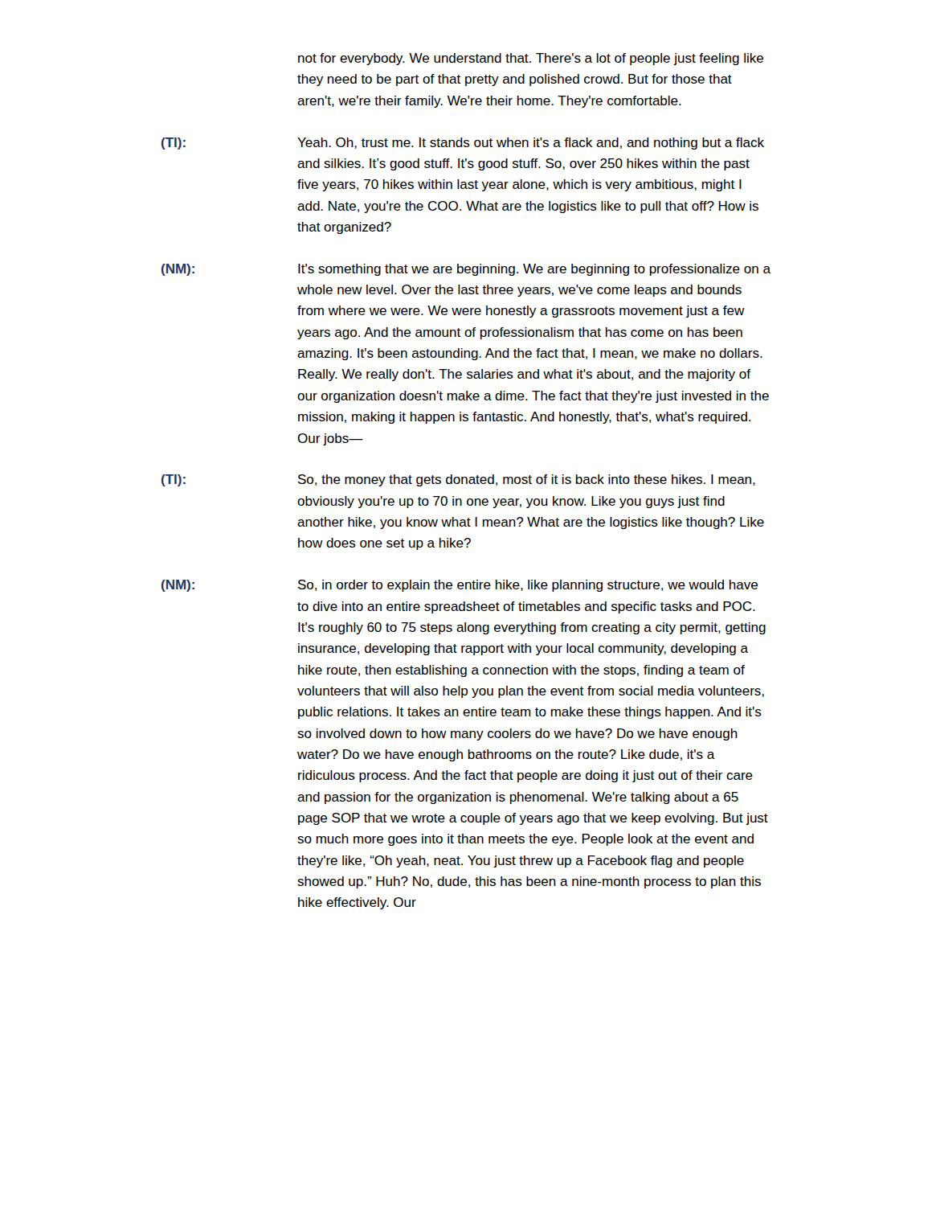not for everybody. We understand that. There's a lot of people just feeling like they need to be part of that pretty and polished crowd. But for those that aren't, we're their family. We're their home. They're comfortable.
(TI):
Yeah. Oh, trust me. It stands out when it's a flack and, and nothing but a flack and silkies. It’s good stuff. It's good stuff. So, over 250 hikes within the past five years, 70 hikes within last year alone, which is very ambitious, might I add. Nate, you're the COO. What are the logistics like to pull that off? How is that organized?
(NM):
It's something that we are beginning. We are beginning to professionalize on a whole new level. Over the last three years, we've come leaps and bounds from where we were. We were honestly a grassroots movement just a few years ago. And the amount of professionalism that has come on has been amazing. It's been astounding. And the fact that, I mean, we make no dollars. Really. We really don't. The salaries and what it's about, and the majority of our organization doesn't make a dime. The fact that they're just invested in the mission, making it happen is fantastic. And honestly, that's, what's required. Our jobs—
(TI):
So, the money that gets donated, most of it is back into these hikes. I mean, obviously you're up to 70 in one year, you know. Like you guys just find another hike, you know what I mean? What are the logistics like though? Like how does one set up a hike?
(NM):
So, in order to explain the entire hike, like planning structure, we would have to dive into an entire spreadsheet of timetables and specific tasks and POC. It's roughly 60 to 75 steps along everything from creating a city permit, getting insurance, developing that rapport with your local community, developing a hike route, then establishing a connection with the stops, finding a team of volunteers that will also help you plan the event from social media volunteers, public relations. It takes an entire team to make these things happen. And it's so involved down to how many coolers do we have? Do we have enough water? Do we have enough bathrooms on the route? Like dude, it's a ridiculous process. And the fact that people are doing it just out of their care and passion for the organization is phenomenal. We're talking about a 65 page SOP that we wrote a couple of years ago that we keep evolving. But just so much more goes into it than meets the eye. People look at the event and they're like, “Oh yeah, neat. You just threw up a Facebook flag and people showed up.” Huh? No, dude, this has been a nine-month process to plan this hike effectively. Our